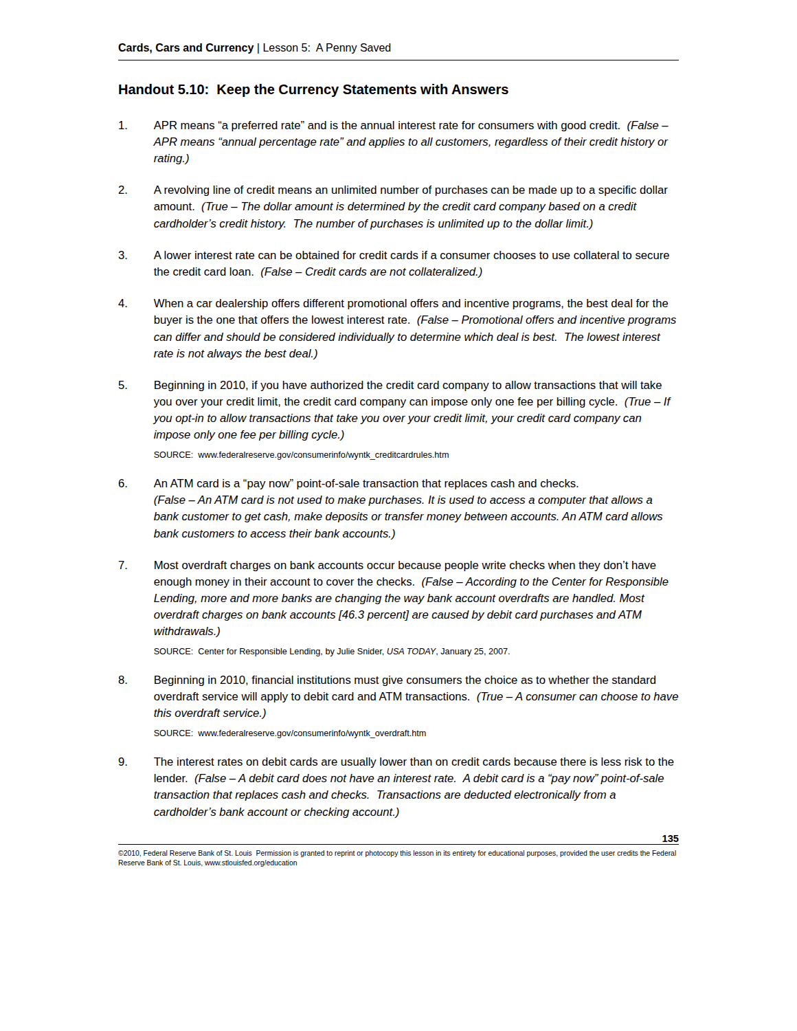Cards, Cars and Currency | Lesson 5: A Penny Saved
Handout 5.10: Keep the Currency Statements with Answers
APR means “a preferred rate” and is the annual interest rate for consumers with good credit. (False – APR means “annual percentage rate” and applies to all customers, regardless of their credit history or rating.)
A revolving line of credit means an unlimited number of purchases can be made up to a specific dollar amount. (True – The dollar amount is determined by the credit card company based on a credit cardholder’s credit history. The number of purchases is unlimited up to the dollar limit.)
A lower interest rate can be obtained for credit cards if a consumer chooses to use collateral to secure the credit card loan. (False – Credit cards are not collateralized.)
When a car dealership offers different promotional offers and incentive programs, the best deal for the buyer is the one that offers the lowest interest rate. (False – Promotional offers and incentive programs can differ and should be considered individually to determine which deal is best. The lowest interest rate is not always the best deal.)
Beginning in 2010, if you have authorized the credit card company to allow transactions that will take you over your credit limit, the credit card company can impose only one fee per billing cycle. (True – If you opt-in to allow transactions that take you over your credit limit, your credit card company can impose only one fee per billing cycle.)
SOURCE: www.federalreserve.gov/consumerinfo/wyntk_creditcardrules.htm
An ATM card is a “pay now” point-of-sale transaction that replaces cash and checks.
(False – An ATM card is not used to make purchases. It is used to access a computer that allows a bank customer to get cash, make deposits or transfer money between accounts. An ATM card allows bank customers to access their bank accounts.)
Most overdraft charges on bank accounts occur because people write checks when they don’t have enough money in their account to cover the checks. (False – According to the Center for Responsible Lending, more and more banks are changing the way bank account overdrafts are handled. Most overdraft charges on bank accounts [46.3 percent] are caused by debit card purchases and ATM withdrawals.)
SOURCE: Center for Responsible Lending, by Julie Snider, USA TODAY, January 25, 2007.
Beginning in 2010, financial institutions must give consumers the choice as to whether the standard overdraft service will apply to debit card and ATM transactions. (True – A consumer can choose to have this overdraft service.)
SOURCE: www.federalreserve.gov/consumerinfo/wyntk_overdraft.htm
The interest rates on debit cards are usually lower than on credit cards because there is less risk to the lender. (False – A debit card does not have an interest rate. A debit card is a “pay now” point-of-sale transaction that replaces cash and checks. Transactions are deducted electronically from a cardholder’s bank account or checking account.)
135 ©2010, Federal Reserve Bank of St. Louis Permission is granted to reprint or photocopy this lesson in its entirety for educational purposes, provided the user credits the Federal Reserve Bank of St. Louis, www.stlouisfed.org/education